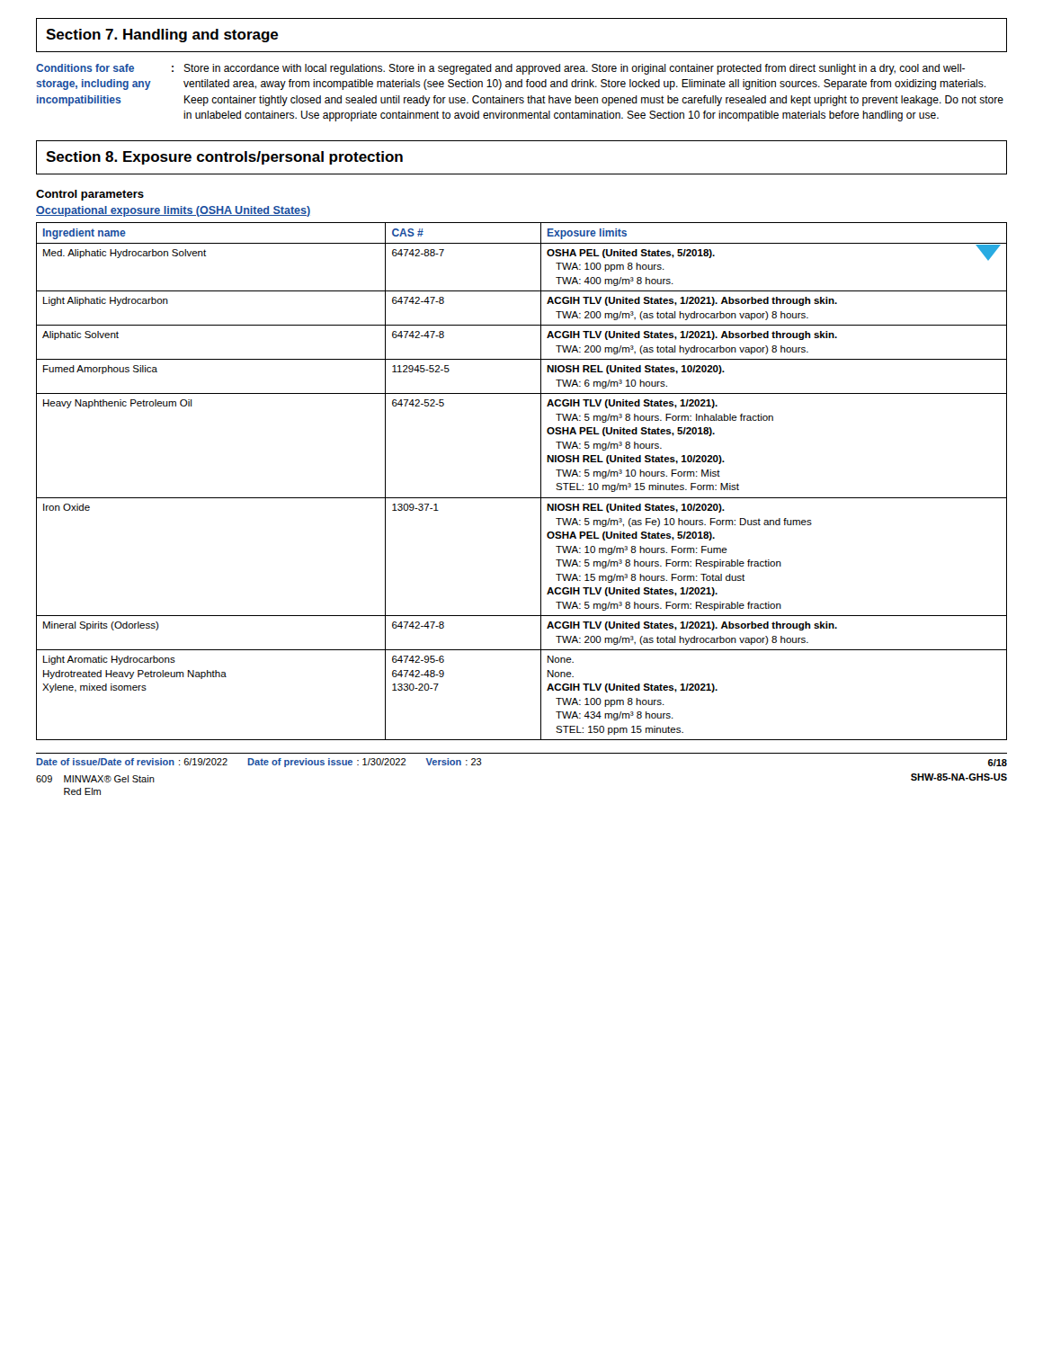Section 7. Handling and storage
Conditions for safe storage, including any incompatibilities
:
Store in accordance with local regulations. Store in a segregated and approved area. Store in original container protected from direct sunlight in a dry, cool and well-ventilated area, away from incompatible materials (see Section 10) and food and drink. Store locked up. Eliminate all ignition sources. Separate from oxidizing materials. Keep container tightly closed and sealed until ready for use. Containers that have been opened must be carefully resealed and kept upright to prevent leakage. Do not store in unlabeled containers. Use appropriate containment to avoid environmental contamination. See Section 10 for incompatible materials before handling or use.
Section 8. Exposure controls/personal protection
Control parameters
Occupational exposure limits (OSHA United States)
| Ingredient name | CAS # | Exposure limits |
| --- | --- | --- |
| Med. Aliphatic Hydrocarbon Solvent | 64742-88-7 | OSHA PEL (United States, 5/2018). TWA: 100 ppm 8 hours. TWA: 400 mg/m³ 8 hours. |
| Light Aliphatic Hydrocarbon | 64742-47-8 | ACGIH TLV (United States, 1/2021). Absorbed through skin. TWA: 200 mg/m³, (as total hydrocarbon vapor) 8 hours. |
| Aliphatic Solvent | 64742-47-8 | ACGIH TLV (United States, 1/2021). Absorbed through skin. TWA: 200 mg/m³, (as total hydrocarbon vapor) 8 hours. |
| Fumed Amorphous Silica | 112945-52-5 | NIOSH REL (United States, 10/2020). TWA: 6 mg/m³ 10 hours. |
| Heavy Naphthenic Petroleum Oil | 64742-52-5 | ACGIH TLV (United States, 1/2021). TWA: 5 mg/m³ 8 hours. Form: Inhalable fraction OSHA PEL (United States, 5/2018). TWA: 5 mg/m³ 8 hours. NIOSH REL (United States, 10/2020). TWA: 5 mg/m³ 10 hours. Form: Mist STEL: 10 mg/m³ 15 minutes. Form: Mist |
| Iron Oxide | 1309-37-1 | NIOSH REL (United States, 10/2020). TWA: 5 mg/m³, (as Fe) 10 hours. Form: Dust and fumes OSHA PEL (United States, 5/2018). TWA: 10 mg/m³ 8 hours. Form: Fume TWA: 5 mg/m³ 8 hours. Form: Respirable fraction TWA: 15 mg/m³ 8 hours. Form: Total dust ACGIH TLV (United States, 1/2021). TWA: 5 mg/m³ 8 hours. Form: Respirable fraction |
| Mineral Spirits (Odorless) | 64742-47-8 | ACGIH TLV (United States, 1/2021). Absorbed through skin. TWA: 200 mg/m³, (as total hydrocarbon vapor) 8 hours. |
| Light Aromatic Hydrocarbons Hydrotreated Heavy Petroleum Naphtha Xylene, mixed isomers | 64742-95-6 64742-48-9 1330-20-7 | None. None. ACGIH TLV (United States, 1/2021). TWA: 100 ppm 8 hours. TWA: 434 mg/m³ 8 hours. STEL: 150 ppm 15 minutes. |
Date of issue/Date of revision : 6/19/2022 Date of previous issue : 1/30/2022 Version : 23
6/18
609 MINWAX® Gel Stain
Red Elm
SHW-85-NA-GHS-US